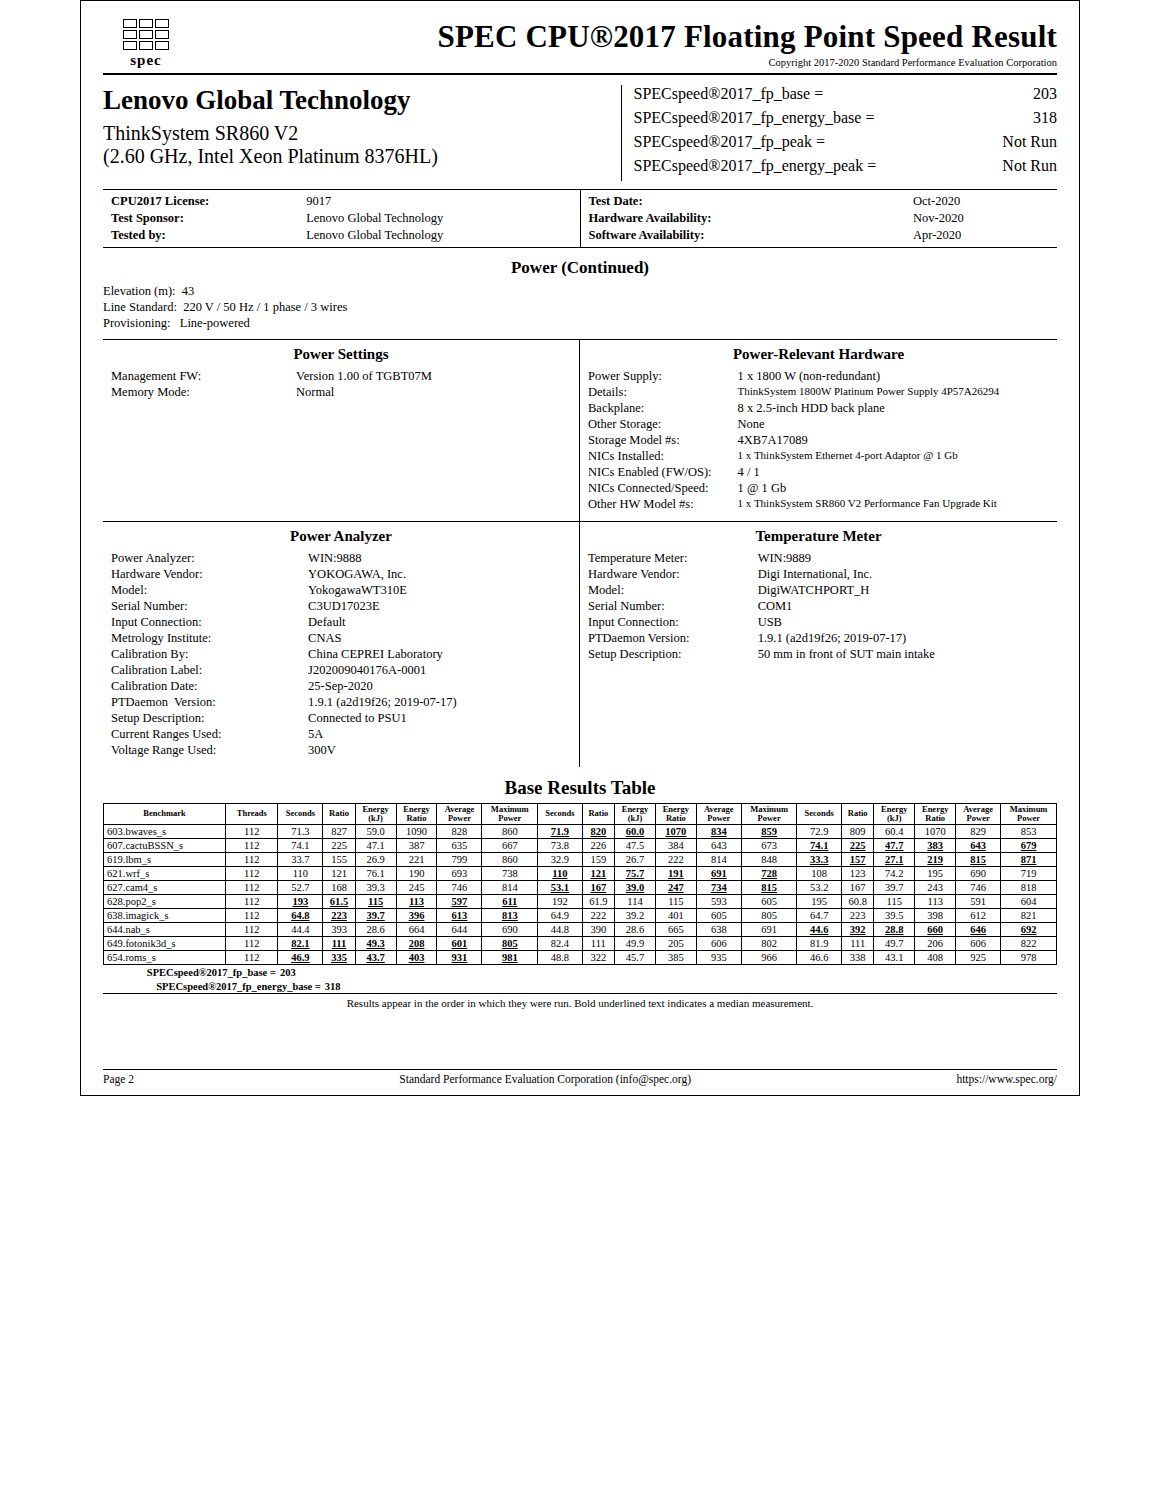spec
SPEC CPU®2017 Floating Point Speed Result
Copyright 2017-2020 Standard Performance Evaluation Corporation
Lenovo Global Technology
ThinkSystem SR860 V2
(2.60 GHz, Intel Xeon Platinum 8376HL)
SPECspeed®2017_fp_base =203
SPECspeed®2017_fp_energy_base =318
SPECspeed®2017_fp_peak =Not Run
SPECspeed®2017_fp_energy_peak =Not Run
| CPU2017 License: | 9017 |
| Test Sponsor: | Lenovo Global Technology |
| Tested by: | Lenovo Global Technology |
| Test Date: | Oct-2020 |
| Hardware Availability: | Nov-2020 |
| Software Availability: | Apr-2020 |
Power (Continued)
Elevation (m): 43
Line Standard: 220 V / 50 Hz / 1 phase / 3 wires
Provisioning: Line-powered
Power Settings
| Management FW: | Version 1.00 of TGBT07M |
| Memory Mode: | Normal |
Power-Relevant Hardware
| Power Supply: | 1 x 1800 W (non-redundant) |
| Details: | ThinkSystem 1800W Platinum Power Supply 4P57A26294 |
| Backplane: | 8 x 2.5-inch HDD back plane |
| Other Storage: | None |
| Storage Model #s: | 4XB7A17089 |
| NICs Installed: | 1 x ThinkSystem Ethernet 4-port Adaptor @ 1 Gb |
| NICs Enabled (FW/OS): | 4 / 1 |
| NICs Connected/Speed: | 1 @ 1 Gb |
| Other HW Model #s: | 1 x ThinkSystem SR860 V2 Performance Fan Upgrade Kit |
Power Analyzer
| Power Analyzer: | WIN:9888 |
| Hardware Vendor: | YOKOGAWA, Inc. |
| Model: | YokogawaWT310E |
| Serial Number: | C3UD17023E |
| Input Connection: | Default |
| Metrology Institute: | CNAS |
| Calibration By: | China CEPREI Laboratory |
| Calibration Label: | J202009040176A-0001 |
| Calibration Date: | 25-Sep-2020 |
| PTDaemon Version: | 1.9.1 (a2d19f26; 2019-07-17) |
| Setup Description: | Connected to PSU1 |
| Current Ranges Used: | 5A |
| Voltage Range Used: | 300V |
Temperature Meter
| Temperature Meter: | WIN:9889 |
| Hardware Vendor: | Digi International, Inc. |
| Model: | DigiWATCHPORT_H |
| Serial Number: | COM1 |
| Input Connection: | USB |
| PTDaemon Version: | 1.9.1 (a2d19f26; 2019-07-17) |
| Setup Description: | 50 mm in front of SUT main intake |
Base Results Table
| Benchmark | Threads | Seconds | Ratio | Energy (kJ) | Energy Ratio | Average Power | Maximum Power | Seconds | Ratio | Energy (kJ) | Energy Ratio | Average Power | Maximum Power | Seconds | Ratio | Energy (kJ) | Energy Ratio | Average Power | Maximum Power |
| --- | --- | --- | --- | --- | --- | --- | --- | --- | --- | --- | --- | --- | --- | --- | --- | --- | --- | --- | --- |
| 603.bwaves_s | 112 | 71.3 | 827 | 59.0 | 1090 | 828 | 860 | 71.9 | 820 | 60.0 | 1070 | 834 | 859 | 72.9 | 809 | 60.4 | 1070 | 829 | 853 |
| 607.cactuBSSN_s | 112 | 74.1 | 225 | 47.1 | 387 | 635 | 667 | 73.8 | 226 | 47.5 | 384 | 643 | 673 | 74.1 | 225 | 47.7 | 383 | 643 | 679 |
| 619.lbm_s | 112 | 33.7 | 155 | 26.9 | 221 | 799 | 860 | 32.9 | 159 | 26.7 | 222 | 814 | 848 | 33.3 | 157 | 27.1 | 219 | 815 | 871 |
| 621.wrf_s | 112 | 110 | 121 | 76.1 | 190 | 693 | 738 | 110 | 121 | 75.7 | 191 | 691 | 728 | 108 | 123 | 74.2 | 195 | 690 | 719 |
| 627.cam4_s | 112 | 52.7 | 168 | 39.3 | 245 | 746 | 814 | 53.1 | 167 | 39.0 | 247 | 734 | 815 | 53.2 | 167 | 39.7 | 243 | 746 | 818 |
| 628.pop2_s | 112 | 193 | 61.5 | 115 | 113 | 597 | 611 | 192 | 61.9 | 114 | 115 | 593 | 605 | 195 | 60.8 | 115 | 113 | 591 | 604 |
| 638.imagick_s | 112 | 64.8 | 223 | 39.7 | 396 | 613 | 813 | 64.9 | 222 | 39.2 | 401 | 605 | 805 | 64.7 | 223 | 39.5 | 398 | 612 | 821 |
| 644.nab_s | 112 | 44.4 | 393 | 28.6 | 664 | 644 | 690 | 44.8 | 390 | 28.6 | 665 | 638 | 691 | 44.6 | 392 | 28.8 | 660 | 646 | 692 |
| 649.fotonik3d_s | 112 | 82.1 | 111 | 49.3 | 208 | 601 | 805 | 82.4 | 111 | 49.9 | 205 | 606 | 802 | 81.9 | 111 | 49.7 | 206 | 606 | 822 |
| 654.roms_s | 112 | 46.9 | 335 | 43.7 | 403 | 931 | 981 | 48.8 | 322 | 45.7 | 385 | 935 | 966 | 46.6 | 338 | 43.1 | 408 | 925 | 978 |
| SPECspeed®2017_fp_base = | 203 |
| SPECspeed®2017_fp_energy_base = | 318 |
Results appear in the order in which they were run. Bold underlined text indicates a median measurement.
Page 2
Standard Performance Evaluation Corporation (info@spec.org)
https://www.spec.org/